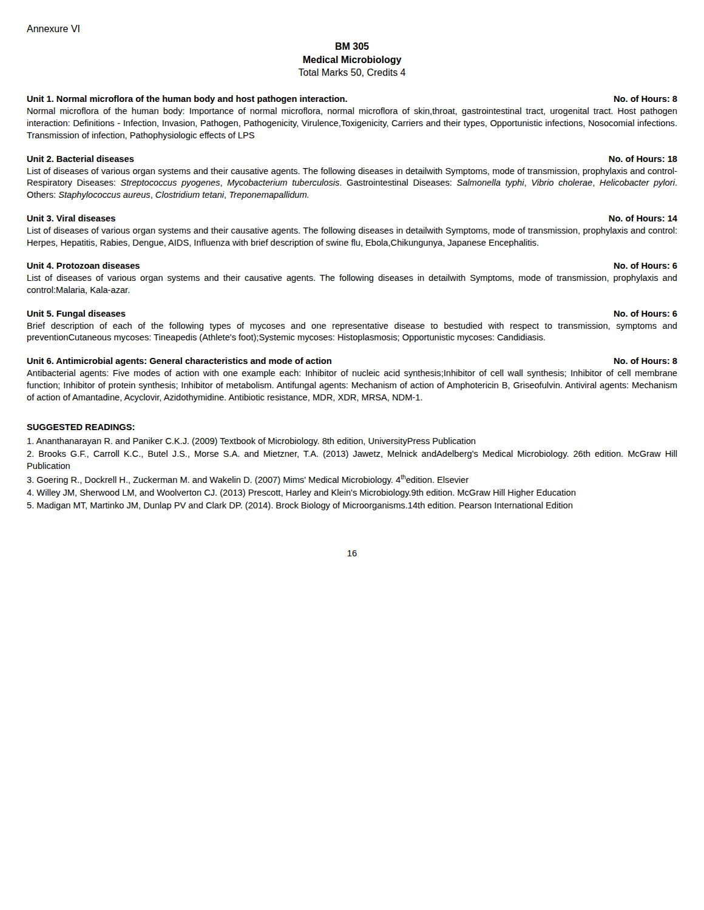Annexure VI
BM 305 Medical Microbiology Total Marks 50, Credits 4
Unit 1. Normal microflora of the human body and host pathogen interaction. No. of Hours: 8
Normal microflora of the human body: Importance of normal microflora, normal microflora of skin,throat, gastrointestinal tract, urogenital tract. Host pathogen interaction: Definitions - Infection, Invasion, Pathogen, Pathogenicity, Virulence,Toxigenicity, Carriers and their types, Opportunistic infections, Nosocomial infections. Transmission of infection, Pathophysiologic effects of LPS
Unit 2. Bacterial diseases No. of Hours: 18
List of diseases of various organ systems and their causative agents. The following diseases in detailwith Symptoms, mode of transmission, prophylaxis and control-Respiratory Diseases: Streptococcus pyogenes, Mycobacterium tuberculosis. Gastrointestinal Diseases: Salmonella typhi, Vibrio cholerae, Helicobacter pylori. Others: Staphylococcus aureus, Clostridium tetani, Treponemapallidum.
Unit 3. Viral diseases No. of Hours: 14
List of diseases of various organ systems and their causative agents. The following diseases in detailwith Symptoms, mode of transmission, prophylaxis and control: Herpes, Hepatitis, Rabies, Dengue, AIDS, Influenza with brief description of swine flu, Ebola,Chikungunya, Japanese Encephalitis.
Unit 4. Protozoan diseases No. of Hours: 6
List of diseases of various organ systems and their causative agents. The following diseases in detailwith Symptoms, mode of transmission, prophylaxis and control:Malaria, Kala-azar.
Unit 5. Fungal diseases No. of Hours: 6
Brief description of each of the following types of mycoses and one representative disease to bestudied with respect to transmission, symptoms and preventionCutaneous mycoses: Tineapedis (Athlete's foot);Systemic mycoses: Histoplasmosis; Opportunistic mycoses: Candidiasis.
Unit 6. Antimicrobial agents: General characteristics and mode of action No. of Hours: 8
Antibacterial agents: Five modes of action with one example each: Inhibitor of nucleic acid synthesis;Inhibitor of cell wall synthesis; Inhibitor of cell membrane function; Inhibitor of protein synthesis; Inhibitor of metabolism. Antifungal agents: Mechanism of action of Amphotericin B, Griseofulvin. Antiviral agents: Mechanism of action of Amantadine, Acyclovir, Azidothymidine. Antibiotic resistance, MDR, XDR, MRSA, NDM-1.
SUGGESTED READINGS:
1. Ananthanarayan R. and Paniker C.K.J. (2009) Textbook of Microbiology. 8th edition, UniversityPress Publication
2. Brooks G.F., Carroll K.C., Butel J.S., Morse S.A. and Mietzner, T.A. (2013) Jawetz, Melnick andAdelberg's Medical Microbiology. 26th edition. McGraw Hill Publication
3. Goering R., Dockrell H., Zuckerman M. and Wakelin D. (2007) Mims' Medical Microbiology. 4thedition. Elsevier
4. Willey JM, Sherwood LM, and Woolverton CJ. (2013) Prescott, Harley and Klein's Microbiology.9th edition. McGraw Hill Higher Education
5. Madigan MT, Martinko JM, Dunlap PV and Clark DP. (2014). Brock Biology of Microorganisms.14th edition. Pearson International Edition
16